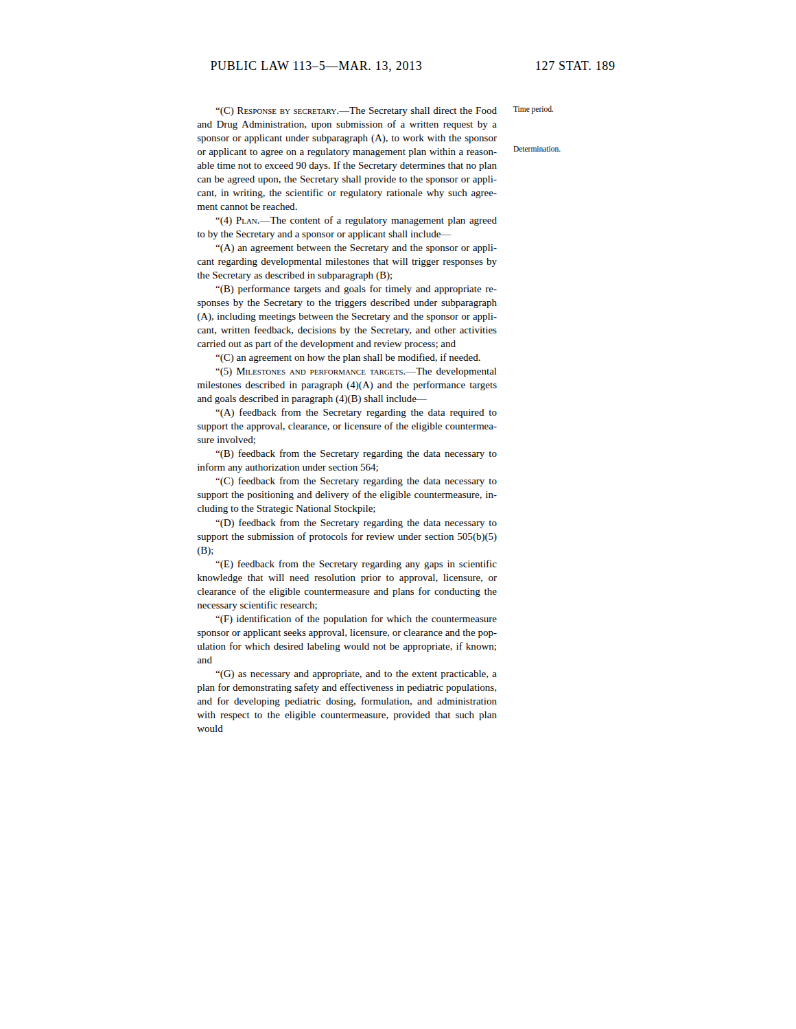PUBLIC LAW 113–5—MAR. 13, 2013 127 STAT. 189
Time period.
Determination.
“(C) Response by secretary.—The Secretary shall direct the Food and Drug Administration, upon submission of a written request by a sponsor or applicant under subparagraph (A), to work with the sponsor or applicant to agree on a regulatory management plan within a reasonable time not to exceed 90 days. If the Secretary determines that no plan can be agreed upon, the Secretary shall provide to the sponsor or applicant, in writing, the scientific or regulatory rationale why such agreement cannot be reached.
“(4) Plan.—The content of a regulatory management plan agreed to by the Secretary and a sponsor or applicant shall include—
“(A) an agreement between the Secretary and the sponsor or applicant regarding developmental milestones that will trigger responses by the Secretary as described in subparagraph (B);
“(B) performance targets and goals for timely and appropriate responses by the Secretary to the triggers described under subparagraph (A), including meetings between the Secretary and the sponsor or applicant, written feedback, decisions by the Secretary, and other activities carried out as part of the development and review process; and
“(C) an agreement on how the plan shall be modified, if needed.
“(5) Milestones and performance targets.—The developmental milestones described in paragraph (4)(A) and the performance targets and goals described in paragraph (4)(B) shall include—
“(A) feedback from the Secretary regarding the data required to support the approval, clearance, or licensure of the eligible countermeasure involved;
“(B) feedback from the Secretary regarding the data necessary to inform any authorization under section 564;
“(C) feedback from the Secretary regarding the data necessary to support the positioning and delivery of the eligible countermeasure, including to the Strategic National Stockpile;
“(D) feedback from the Secretary regarding the data necessary to support the submission of protocols for review under section 505(b)(5)(B);
“(E) feedback from the Secretary regarding any gaps in scientific knowledge that will need resolution prior to approval, licensure, or clearance of the eligible countermeasure and plans for conducting the necessary scientific research;
“(F) identification of the population for which the countermeasure sponsor or applicant seeks approval, licensure, or clearance and the population for which desired labeling would not be appropriate, if known; and
“(G) as necessary and appropriate, and to the extent practicable, a plan for demonstrating safety and effectiveness in pediatric populations, and for developing pediatric dosing, formulation, and administration with respect to the eligible countermeasure, provided that such plan would